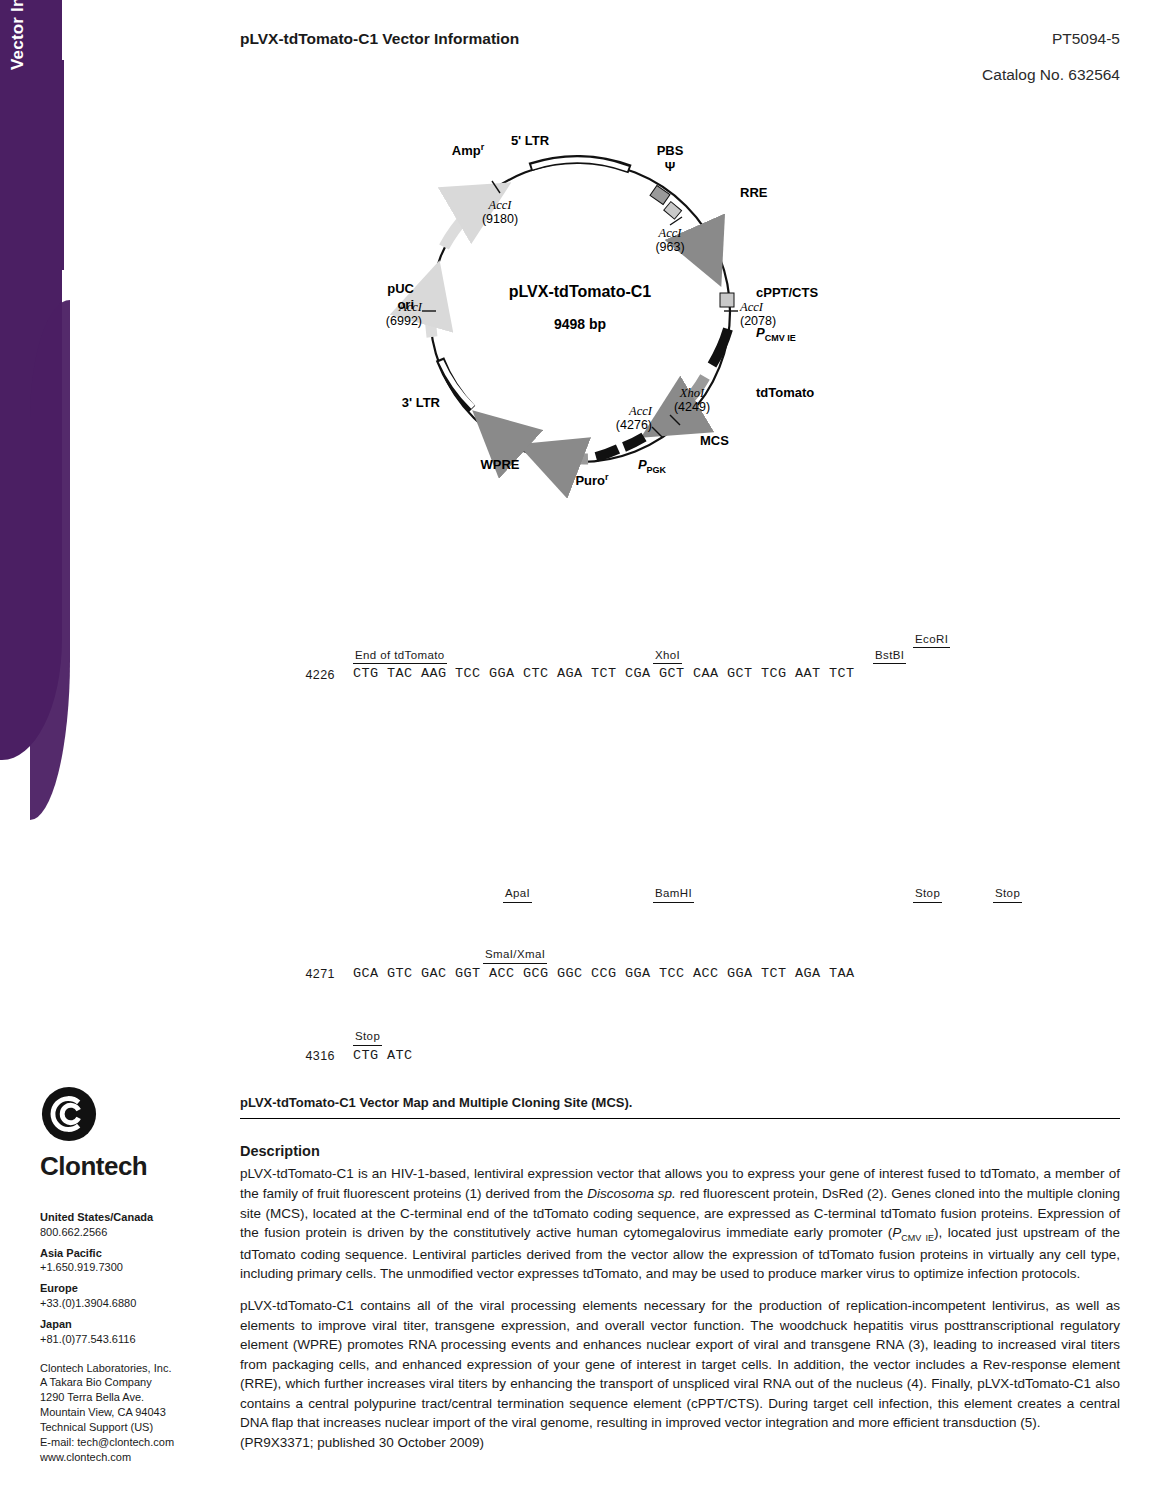Vector Information
pLVX-tdTomato-C1 Vector Information
PT5094-5
Catalog No. 632564
5' LTR PBS Ψ RRE cPPT/CTS PCMV IE tdTomato MCS PPGK Puror WPRE 3' LTR pUC ori Ampr pLVX-tdTomato-C1 9498 bp AccI (9180) AccI (963) AccI (2078) XhoI (4249) AccI (4276) AccI (6992)
| | End of tdTomato XhoI BstBI EcoRI |
| 4226 | CTG TAC AAG TCC GGA CTC AGA TCT CGA GCT CAA GCT TCG AAT TCT |
| | ApaI BamHI Stop Stop |
| | SmaI/XmaI |
| 4271 | GCA GTC GAC GGT ACC GCG GGC CCG GGA TCC ACC GGA TCT AGA TAA |
| | Stop |
| 4316 | CTG ATC |
pLVX-tdTomato-C1 Vector Map and Multiple Cloning Site (MCS).
Description
pLVX-tdTomato-C1 is an HIV-1-based, lentiviral expression vector that allows you to express your gene of interest fused to tdTomato, a member of the family of fruit fluorescent proteins (1) derived from the Discosoma sp. red fluorescent protein, DsRed (2). Genes cloned into the multiple cloning site (MCS), located at the C-terminal end of the tdTomato coding sequence, are expressed as C-terminal tdTomato fusion proteins. Expression of the fusion protein is driven by the constitutively active human cytomegalovirus immediate early promoter (PCMV IE), located just upstream of the tdTomato coding sequence. Lentiviral particles derived from the vector allow the expression of tdTomato fusion proteins in virtually any cell type, including primary cells. The unmodified vector expresses tdTomato, and may be used to produce marker virus to optimize infection protocols.
pLVX-tdTomato-C1 contains all of the viral processing elements necessary for the production of replication-incompetent lentivirus, as well as elements to improve viral titer, transgene expression, and overall vector function. The woodchuck hepatitis virus posttranscriptional regulatory element (WPRE) promotes RNA processing events and enhances nuclear export of viral and transgene RNA (3), leading to increased viral titers from packaging cells, and enhanced expression of your gene of interest in target cells. In addition, the vector includes a Rev-response element (RRE), which further increases viral titers by enhancing the transport of unspliced viral RNA out of the nucleus (4). Finally, pLVX-tdTomato-C1 also contains a central polypurine tract/central termination sequence element (cPPT/CTS). During target cell infection, this element creates a central DNA flap that increases nuclear import of the viral genome, resulting in improved vector integration and more efficient transduction (5).
(PR9X3371; published 30 October 2009)
Clontech
United States/Canada 800.662.2566
Asia Pacific +1.650.919.7300
Europe +33.(0)1.3904.6880
Japan +81.(0)77.543.6116
Clontech Laboratories, Inc.
A Takara Bio Company
1290 Terra Bella Ave.
Mountain View, CA 94043
Technical Support (US)
E-mail: tech@clontech.com
www.clontech.com